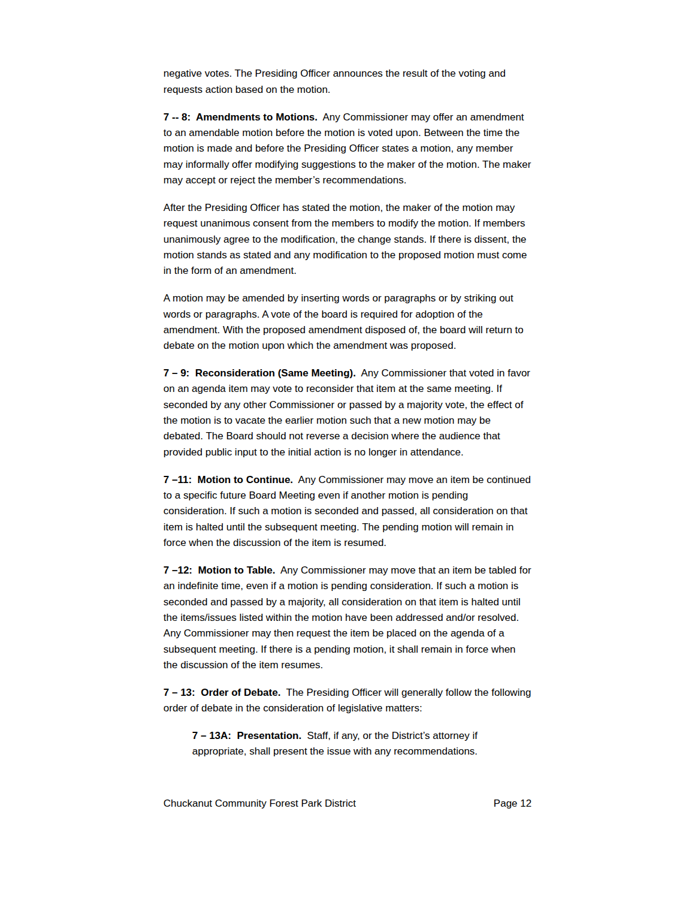negative votes. The Presiding Officer announces the result of the voting and requests action based on the motion.
7 -- 8: Amendments to Motions. Any Commissioner may offer an amendment to an amendable motion before the motion is voted upon. Between the time the motion is made and before the Presiding Officer states a motion, any member may informally offer modifying suggestions to the maker of the motion. The maker may accept or reject the member’s recommendations.
After the Presiding Officer has stated the motion, the maker of the motion may request unanimous consent from the members to modify the motion. If members unanimously agree to the modification, the change stands. If there is dissent, the motion stands as stated and any modification to the proposed motion must come in the form of an amendment.
A motion may be amended by inserting words or paragraphs or by striking out words or paragraphs. A vote of the board is required for adoption of the amendment. With the proposed amendment disposed of, the board will return to debate on the motion upon which the amendment was proposed.
7 – 9: Reconsideration (Same Meeting). Any Commissioner that voted in favor on an agenda item may vote to reconsider that item at the same meeting. If seconded by any other Commissioner or passed by a majority vote, the effect of the motion is to vacate the earlier motion such that a new motion may be debated. The Board should not reverse a decision where the audience that provided public input to the initial action is no longer in attendance.
7 –11: Motion to Continue. Any Commissioner may move an item be continued to a specific future Board Meeting even if another motion is pending consideration. If such a motion is seconded and passed, all consideration on that item is halted until the subsequent meeting. The pending motion will remain in force when the discussion of the item is resumed.
7 –12: Motion to Table. Any Commissioner may move that an item be tabled for an indefinite time, even if a motion is pending consideration. If such a motion is seconded and passed by a majority, all consideration on that item is halted until the items/issues listed within the motion have been addressed and/or resolved. Any Commissioner may then request the item be placed on the agenda of a subsequent meeting. If there is a pending motion, it shall remain in force when the discussion of the item resumes.
7 – 13: Order of Debate. The Presiding Officer will generally follow the following order of debate in the consideration of legislative matters:
7 – 13A: Presentation. Staff, if any, or the District’s attorney if appropriate, shall present the issue with any recommendations.
Chuckanut Community Forest Park District
Page 12